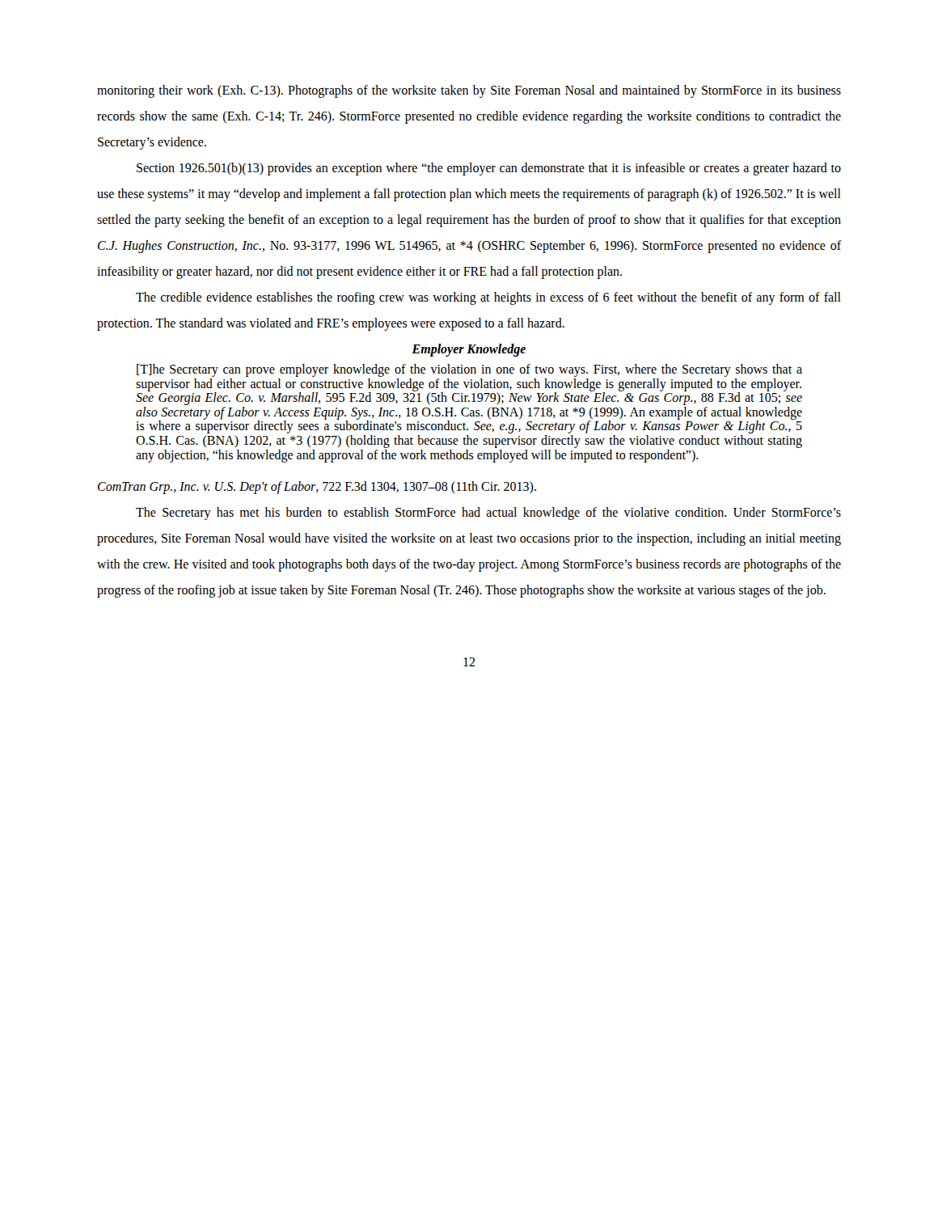monitoring their work (Exh. C-13). Photographs of the worksite taken by Site Foreman Nosal and maintained by StormForce in its business records show the same (Exh. C-14; Tr. 246). StormForce presented no credible evidence regarding the worksite conditions to contradict the Secretary’s evidence.
Section 1926.501(b)(13) provides an exception where “the employer can demonstrate that it is infeasible or creates a greater hazard to use these systems” it may “develop and implement a fall protection plan which meets the requirements of paragraph (k) of 1926.502.” It is well settled the party seeking the benefit of an exception to a legal requirement has the burden of proof to show that it qualifies for that exception C.J. Hughes Construction, Inc., No. 93-3177, 1996 WL 514965, at *4 (OSHRC September 6, 1996). StormForce presented no evidence of infeasibility or greater hazard, nor did not present evidence either it or FRE had a fall protection plan.
The credible evidence establishes the roofing crew was working at heights in excess of 6 feet without the benefit of any form of fall protection. The standard was violated and FRE’s employees were exposed to a fall hazard.
Employer Knowledge
[T]he Secretary can prove employer knowledge of the violation in one of two ways. First, where the Secretary shows that a supervisor had either actual or constructive knowledge of the violation, such knowledge is generally imputed to the employer. See Georgia Elec. Co. v. Marshall, 595 F.2d 309, 321 (5th Cir.1979); New York State Elec. & Gas Corp., 88 F.3d at 105; see also Secretary of Labor v. Access Equip. Sys., Inc., 18 O.S.H. Cas. (BNA) 1718, at *9 (1999). An example of actual knowledge is where a supervisor directly sees a subordinate's misconduct. See, e.g., Secretary of Labor v. Kansas Power & Light Co., 5 O.S.H. Cas. (BNA) 1202, at *3 (1977) (holding that because the supervisor directly saw the violative conduct without stating any objection, “his knowledge and approval of the work methods employed will be imputed to respondent”).
ComTran Grp., Inc. v. U.S. Dep't of Labor, 722 F.3d 1304, 1307–08 (11th Cir. 2013).
The Secretary has met his burden to establish StormForce had actual knowledge of the violative condition. Under StormForce’s procedures, Site Foreman Nosal would have visited the worksite on at least two occasions prior to the inspection, including an initial meeting with the crew. He visited and took photographs both days of the two-day project. Among StormForce’s business records are photographs of the progress of the roofing job at issue taken by Site Foreman Nosal (Tr. 246). Those photographs show the worksite at various stages of the job.
12